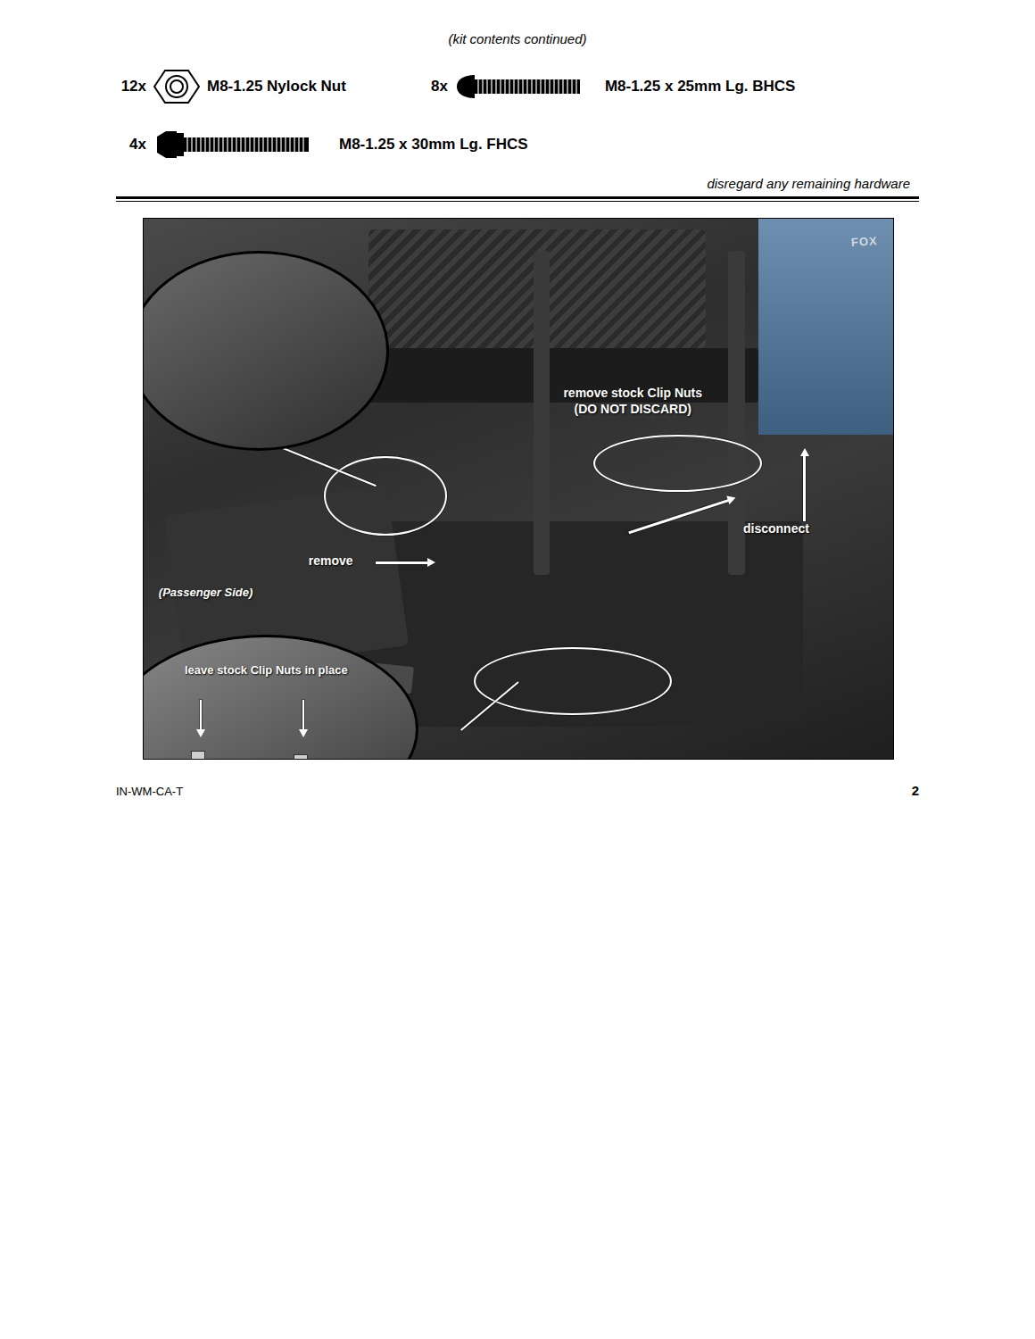(kit contents continued)
12x M8-1.25 Nylock Nut
8x M8-1.25 x 25mm Lg. BHCS
4x M8-1.25 x 30mm Lg. FHCS
disregard any remaining hardware
FOX
remove stock Clip Nuts
(DO NOT DISCARD)
disconnect
remove
(Passenger Side)
leave stock Clip Nuts in place
IN-WM-CA-T 2